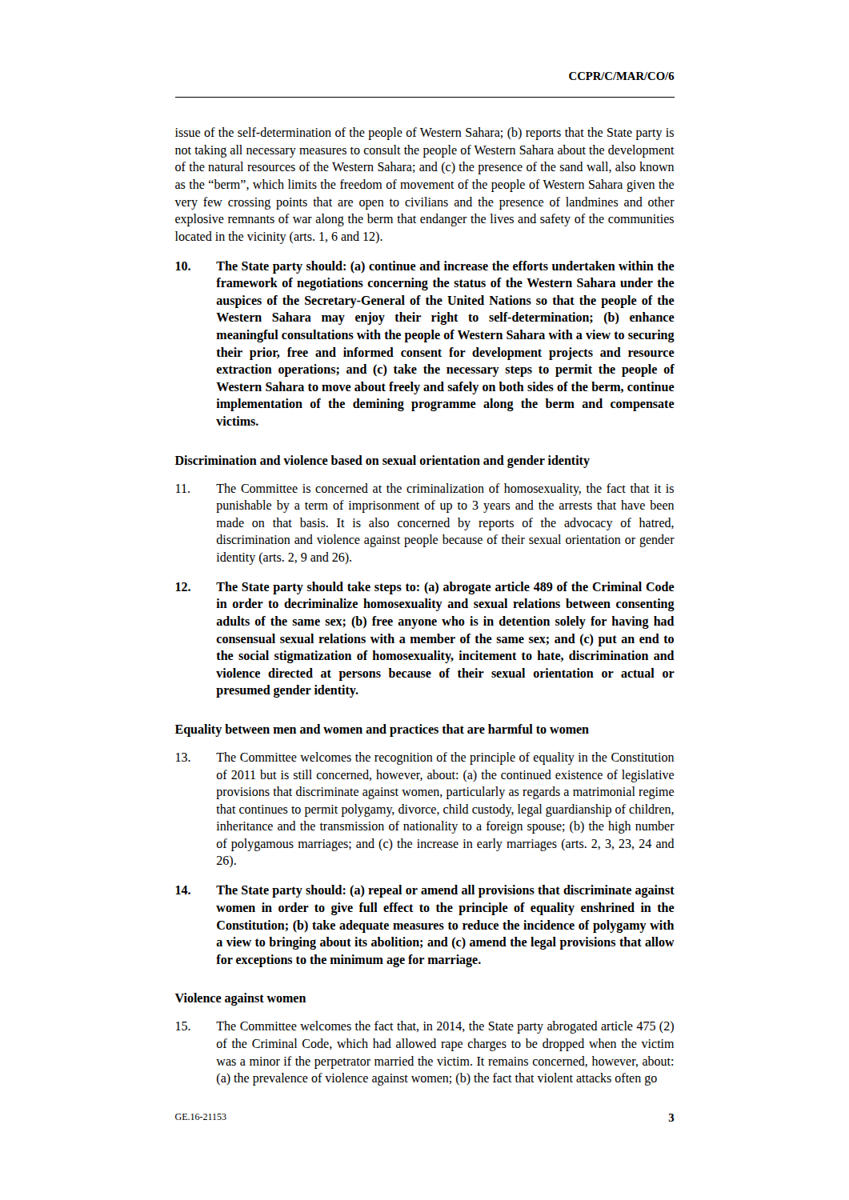CCPR/C/MAR/CO/6
issue of the self-determination of the people of Western Sahara; (b) reports that the State party is not taking all necessary measures to consult the people of Western Sahara about the development of the natural resources of the Western Sahara; and (c) the presence of the sand wall, also known as the “berm”, which limits the freedom of movement of the people of Western Sahara given the very few crossing points that are open to civilians and the presence of landmines and other explosive remnants of war along the berm that endanger the lives and safety of the communities located in the vicinity (arts. 1, 6 and 12).
10.
The State party should: (a) continue and increase the efforts undertaken within the framework of negotiations concerning the status of the Western Sahara under the auspices of the Secretary-General of the United Nations so that the people of the Western Sahara may enjoy their right to self-determination; (b) enhance meaningful consultations with the people of Western Sahara with a view to securing their prior, free and informed consent for development projects and resource extraction operations; and (c) take the necessary steps to permit the people of Western Sahara to move about freely and safely on both sides of the berm, continue implementation of the demining programme along the berm and compensate victims.
Discrimination and violence based on sexual orientation and gender identity
11.
The Committee is concerned at the criminalization of homosexuality, the fact that it is punishable by a term of imprisonment of up to 3 years and the arrests that have been made on that basis. It is also concerned by reports of the advocacy of hatred, discrimination and violence against people because of their sexual orientation or gender identity (arts. 2, 9 and 26).
12.
The State party should take steps to: (a) abrogate article 489 of the Criminal Code in order to decriminalize homosexuality and sexual relations between consenting adults of the same sex; (b) free anyone who is in detention solely for having had consensual sexual relations with a member of the same sex; and (c) put an end to the social stigmatization of homosexuality, incitement to hate, discrimination and violence directed at persons because of their sexual orientation or actual or presumed gender identity.
Equality between men and women and practices that are harmful to women
13.
The Committee welcomes the recognition of the principle of equality in the Constitution of 2011 but is still concerned, however, about: (a) the continued existence of legislative provisions that discriminate against women, particularly as regards a matrimonial regime that continues to permit polygamy, divorce, child custody, legal guardianship of children, inheritance and the transmission of nationality to a foreign spouse; (b) the high number of polygamous marriages; and (c) the increase in early marriages (arts. 2, 3, 23, 24 and 26).
14.
The State party should: (a) repeal or amend all provisions that discriminate against women in order to give full effect to the principle of equality enshrined in the Constitution; (b) take adequate measures to reduce the incidence of polygamy with a view to bringing about its abolition; and (c) amend the legal provisions that allow for exceptions to the minimum age for marriage.
Violence against women
15.
The Committee welcomes the fact that, in 2014, the State party abrogated article 475 (2) of the Criminal Code, which had allowed rape charges to be dropped when the victim was a minor if the perpetrator married the victim. It remains concerned, however, about: (a) the prevalence of violence against women; (b) the fact that violent attacks often go
GE.16-21153 3